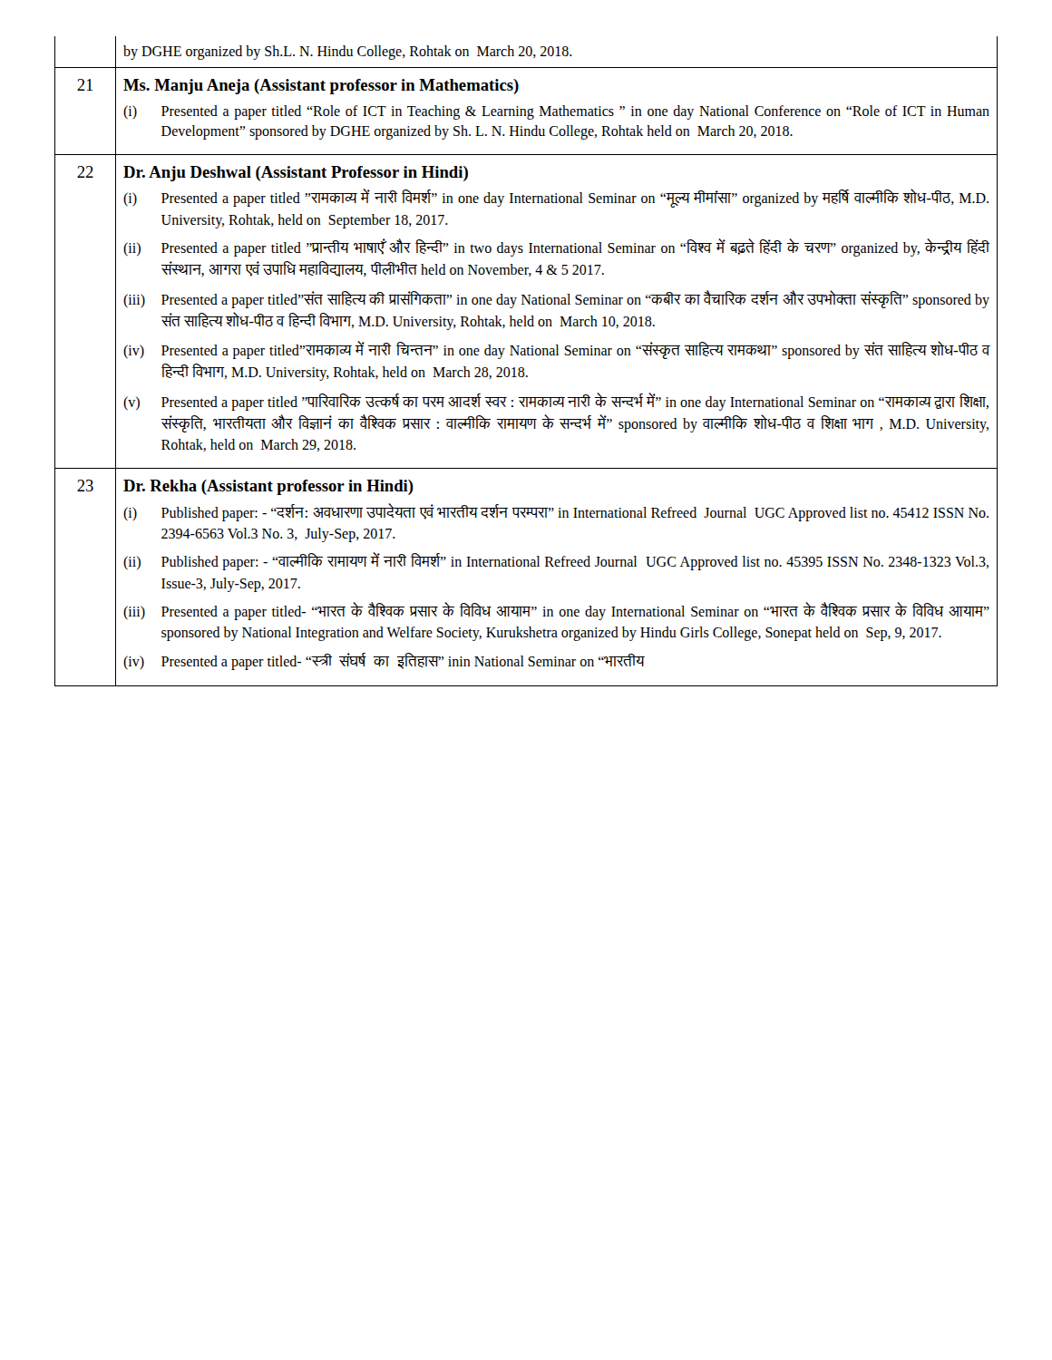| | by DGHE organized by Sh.L. N. Hindu College, Rohtak on March 20, 2018. |
| 21 | Ms. Manju Aneja (Assistant professor in Mathematics) (i) Presented a paper titled “Role of ICT in Teaching & Learning Mathematics ” in one day National Conference on “Role of ICT in Human Development” sponsored by DGHE organized by Sh. L. N. Hindu College, Rohtak held on March 20, 2018. |
| 22 | Dr. Anju Deshwal (Assistant Professor in Hindi) (i) Presented a paper titled ” रामकाव्य में नारी विमर्श ” in one day International Seminar on “ मूल्य मीमांसा ” organized by महर्षि वाल्मीकि शोध-पीठ , M.D. University, Rohtak, held on September 18, 2017. (ii) Presented a paper titled ” प्रान्तीय भाषाएँ और हिन्दी ” in two days International Seminar on “ विश्व में बढ़ते हिंदी के चरण ” organized by, केन्द्रीय हिंदी संस्थान, आगरा एवं उपाधि महाविद्यालय, पीलीभीत held on November, 4 & 5 2017. (iii) Presented a paper titled” संत साहित्य की प्रासंगिकता ” in one day National Seminar on “ कबीर का वैचारिक दर्शन और उपभोक्ता संस्कृति ” sponsored by संत साहित्य शोध-पीठ व हिन्दी विभाग , M.D. University, Rohtak, held on March 10, 2018. (iv) Presented a paper titled” रामकाव्य में नारी चिन्तन ” in one day National Seminar on “ संस्कृत साहित्य रामकथा ” sponsored by संत साहित्य शोध-पीठ व हिन्दी विभाग , M.D. University, Rohtak, held on March 28, 2018. (v) Presented a paper titled ” पारिवारिक उत्कर्ष का परम आदर्श स्वर : रामकाव्य नारी के सन्दर्भ में ” in one day International Seminar on “ रामकाव्य द्वारा शिक्षा, संस्कृति, भारतीयता और विज्ञानं का वैश्विक प्रसार : वाल्मीकि रामायण के सन्दर्भ में ” sponsored by वाल्मीकि शोध-पीठ व शिक्षा भाग , M.D. University, Rohtak, held on March 29, 2018. |
| 23 | Dr. Rekha (Assistant professor in Hindi) (i) Published paper: - “ दर्शन: अवधारणा उपादेयता एवं भारतीय दर्शन परम्परा ” in International Refreed Journal UGC Approved list no. 45412 ISSN No. 2394-6563 Vol.3 No. 3, July-Sep, 2017. (ii) Published paper: - “ वाल्मीकि रामायण में नारी विमर्श ” in International Refreed Journal UGC Approved list no. 45395 ISSN No. 2348-1323 Vol.3, Issue-3, July-Sep, 2017. (iii) Presented a paper titled- “ भारत के वैश्विक प्रसार के विविध आयाम ” in one day International Seminar on “ भारत के वैश्विक प्रसार के विविध आयाम ” sponsored by National Integration and Welfare Society, Kurukshetra organized by Hindu Girls College, Sonepat held on Sep, 9, 2017. (iv) Presented a paper titled- “ स्त्री संघर्ष का इतिहास ” inin National Seminar on “ भारतीय |